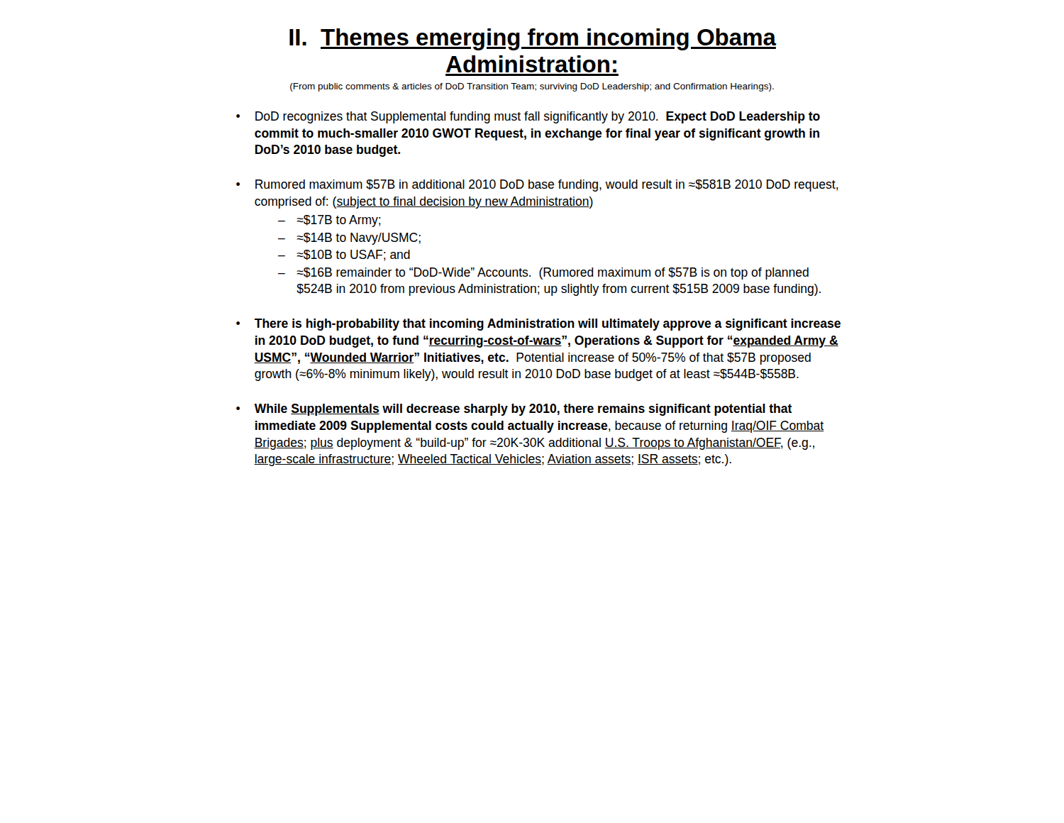II. Themes emerging from incoming Obama Administration:
(From public comments & articles of DoD Transition Team; surviving DoD Leadership; and Confirmation Hearings).
DoD recognizes that Supplemental funding must fall significantly by 2010. Expect DoD Leadership to commit to much-smaller 2010 GWOT Request, in exchange for final year of significant growth in DoD’s 2010 base budget.
Rumored maximum $57B in additional 2010 DoD base funding, would result in ≈$581B 2010 DoD request, comprised of: (subject to final decision by new Administration)
≈$17B to Army;
≈$14B to Navy/USMC;
≈$10B to USAF; and
≈$16B remainder to “DoD-Wide” Accounts. (Rumored maximum of $57B is on top of planned $524B in 2010 from previous Administration; up slightly from current $515B 2009 base funding).
There is high-probability that incoming Administration will ultimately approve a significant increase in 2010 DoD budget, to fund “recurring-cost-of-wars”, Operations & Support for “expanded Army & USMC”, “Wounded Warrior” Initiatives, etc. Potential increase of 50%-75% of that $57B proposed growth (≈6%-8% minimum likely), would result in 2010 DoD base budget of at least ≈$544B-$558B.
While Supplementals will decrease sharply by 2010, there remains significant potential that immediate 2009 Supplemental costs could actually increase, because of returning Iraq/OIF Combat Brigades; plus deployment & “build-up” for ≈20K-30K additional U.S. Troops to Afghanistan/OEF, (e.g., large-scale infrastructure; Wheeled Tactical Vehicles; Aviation assets; ISR assets; etc.).